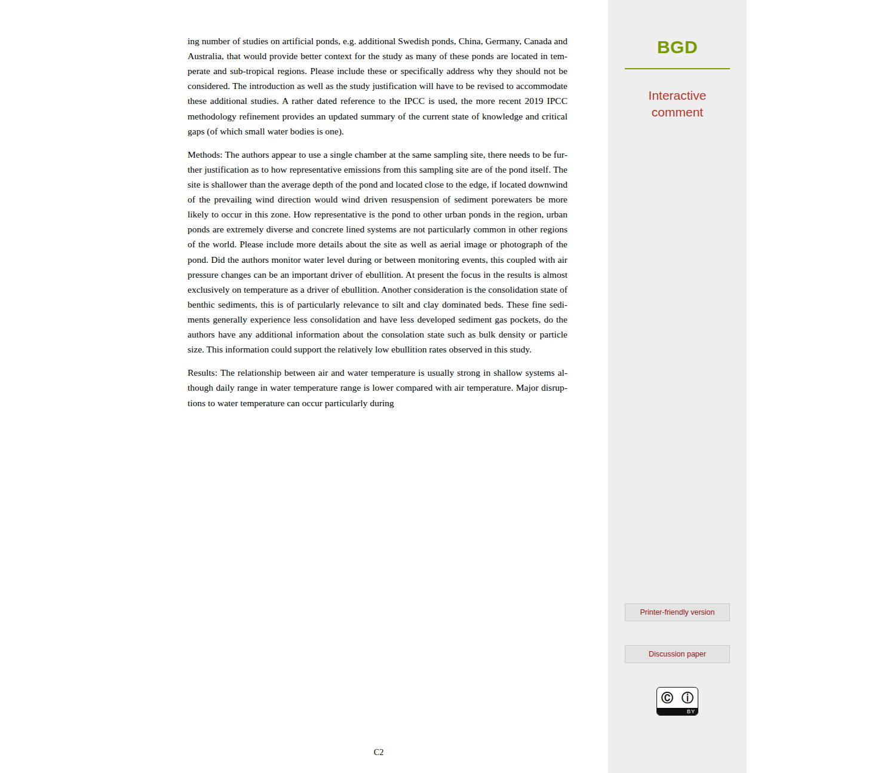ing number of studies on artificial ponds, e.g. additional Swedish ponds, China, Germany, Canada and Australia, that would provide better context for the study as many of these ponds are located in temperate and sub-tropical regions. Please include these or specifically address why they should not be considered. The introduction as well as the study justification will have to be revised to accommodate these additional studies. A rather dated reference to the IPCC is used, the more recent 2019 IPCC methodology refinement provides an updated summary of the current state of knowledge and critical gaps (of which small water bodies is one).
Methods: The authors appear to use a single chamber at the same sampling site, there needs to be further justification as to how representative emissions from this sampling site are of the pond itself. The site is shallower than the average depth of the pond and located close to the edge, if located downwind of the prevailing wind direction would wind driven resuspension of sediment porewaters be more likely to occur in this zone. How representative is the pond to other urban ponds in the region, urban ponds are extremely diverse and concrete lined systems are not particularly common in other regions of the world. Please include more details about the site as well as aerial image or photograph of the pond. Did the authors monitor water level during or between monitoring events, this coupled with air pressure changes can be an important driver of ebullition. At present the focus in the results is almost exclusively on temperature as a driver of ebullition. Another consideration is the consolidation state of benthic sediments, this is of particularly relevance to silt and clay dominated beds. These fine sediments generally experience less consolidation and have less developed sediment gas pockets, do the authors have any additional information about the consolation state such as bulk density or particle size. This information could support the relatively low ebullition rates observed in this study.
Results: The relationship between air and water temperature is usually strong in shallow systems although daily range in water temperature range is lower compared with air temperature. Major disruptions to water temperature can occur particularly during
C2
BGD
Interactive
comment
Printer-friendly version Discussion paper
Ⓒ
ⓘ
BY